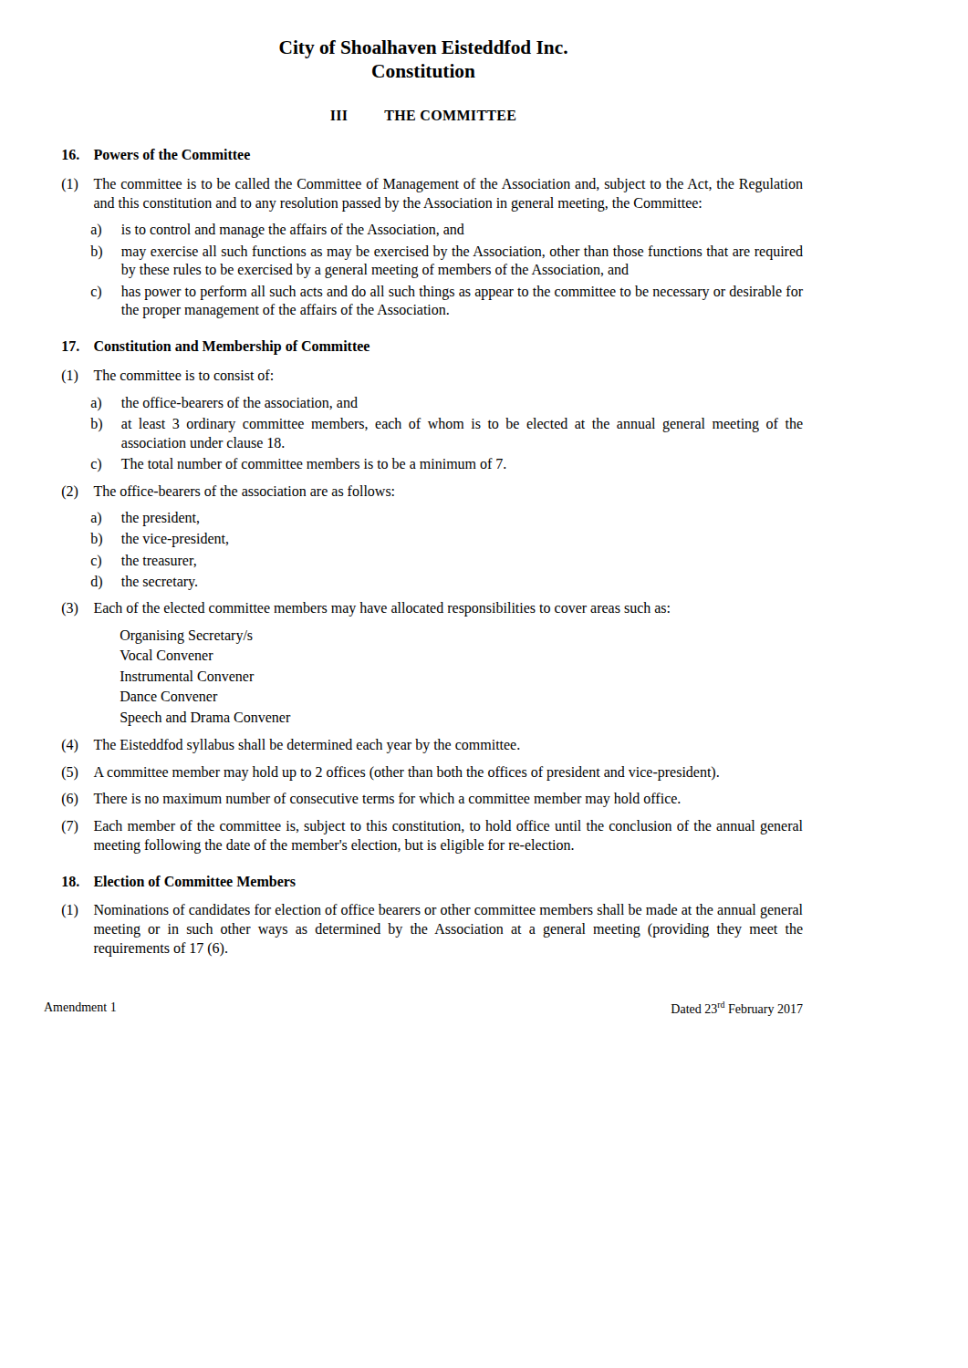City of Shoalhaven Eisteddfod Inc.Constitution
IIITHE COMMITTEE
16. Powers of the Committee
(1) The committee is to be called the Committee of Management of the Association and, subject to the Act, the Regulation and this constitution and to any resolution passed by the Association in general meeting, the Committee:
a) is to control and manage the affairs of the Association, and
b) may exercise all such functions as may be exercised by the Association, other than those functions that are required by these rules to be exercised by a general meeting of members of the Association, and
c) has power to perform all such acts and do all such things as appear to the committee to be necessary or desirable for the proper management of the affairs of the Association.
17. Constitution and Membership of Committee
(1) The committee is to consist of:
a) the office-bearers of the association, and
b) at least 3 ordinary committee members, each of whom is to be elected at the annual general meeting of the association under clause 18.
c) The total number of committee members is to be a minimum of 7.
(2) The office-bearers of the association are as follows:
a) the president,
b) the vice-president,
c) the treasurer,
d) the secretary.
(3) Each of the elected committee members may have allocated responsibilities to cover areas such as:
Organising Secretary/s
Vocal Convener
Instrumental Convener
Dance Convener
Speech and Drama Convener
(4) The Eisteddfod syllabus shall be determined each year by the committee.
(5) A committee member may hold up to 2 offices (other than both the offices of president and vice-president).
(6) There is no maximum number of consecutive terms for which a committee member may hold office.
(7) Each member of the committee is, subject to this constitution, to hold office until the conclusion of the annual general meeting following the date of the member's election, but is eligible for re-election.
18. Election of Committee Members
(1) Nominations of candidates for election of office bearers or other committee members shall be made at the annual general meeting or in such other ways as determined by the Association at a general meeting (providing they meet the requirements of 17 (6).
Amendment 1 Dated 23rd February 2017